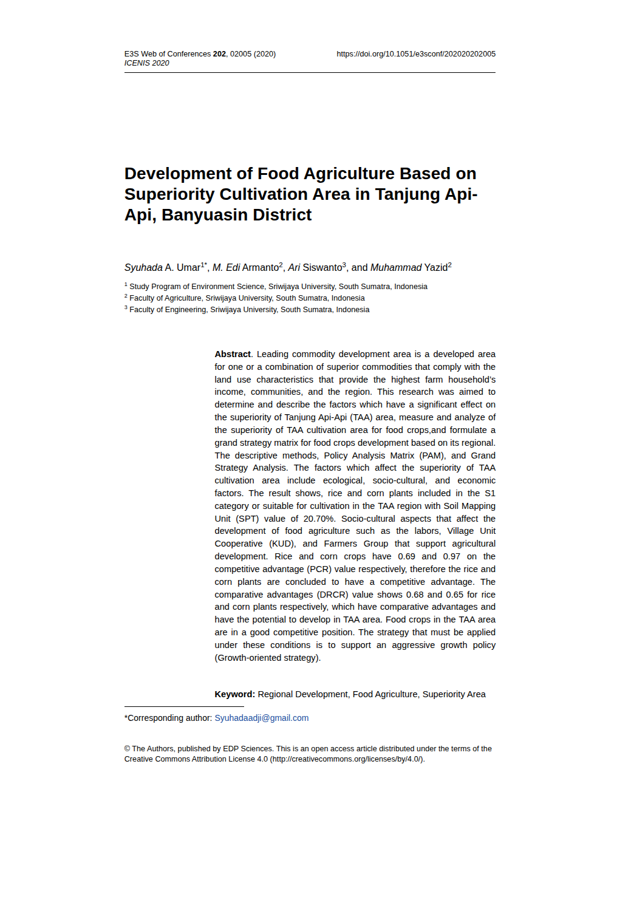E3S Web of Conferences 202, 02005 (2020)
ICENIS 2020
https://doi.org/10.1051/e3sconf/202020202005
Development of Food Agriculture Based on Superiority Cultivation Area in Tanjung Api-Api, Banyuasin District
Syuhada A. Umar1*, M. Edi Armanto2, Ari Siswanto3, and Muhammad Yazid2
1 Study Program of Environment Science, Sriwijaya University, South Sumatra, Indonesia
2 Faculty of Agriculture, Sriwijaya University, South Sumatra, Indonesia
3 Faculty of Engineering, Sriwijaya University, South Sumatra, Indonesia
Abstract. Leading commodity development area is a developed area for one or a combination of superior commodities that comply with the land use characteristics that provide the highest farm household’s income, communities, and the region. This research was aimed to determine and describe the factors which have a significant effect on the superiority of Tanjung Api-Api (TAA) area, measure and analyze of the superiority of TAA cultivation area for food crops,and formulate a grand strategy matrix for food crops development based on its regional. The descriptive methods, Policy Analysis Matrix (PAM), and Grand Strategy Analysis. The factors which affect the superiority of TAA cultivation area include ecological, socio-cultural, and economic factors. The result shows, rice and corn plants included in the S1 category or suitable for cultivation in the TAA region with Soil Mapping Unit (SPT) value of 20.70%. Socio-cultural aspects that affect the development of food agriculture such as the labors, Village Unit Cooperative (KUD), and Farmers Group that support agricultural development. Rice and corn crops have 0.69 and 0.97 on the competitive advantage (PCR) value respectively, therefore the rice and corn plants are concluded to have a competitive advantage. The comparative advantages (DRCR) value shows 0.68 and 0.65 for rice and corn plants respectively, which have comparative advantages and have the potential to develop in TAA area. Food crops in the TAA area are in a good competitive position. The strategy that must be applied under these conditions is to support an aggressive growth policy (Growth-oriented strategy).
Keyword: Regional Development, Food Agriculture, Superiority Area
*Corresponding author: Syuhadaadji@gmail.com
© The Authors, published by EDP Sciences. This is an open access article distributed under the terms of the Creative Commons Attribution License 4.0 (http://creativecommons.org/licenses/by/4.0/).